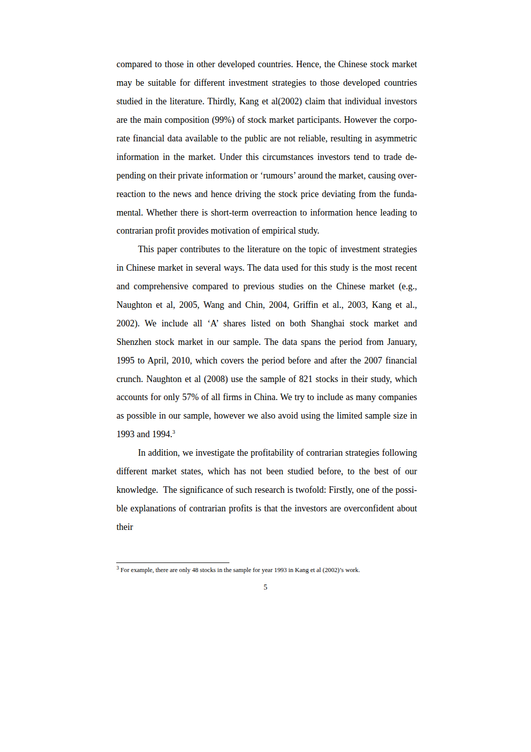compared to those in other developed countries. Hence, the Chinese stock market may be suitable for different investment strategies to those developed countries studied in the literature. Thirdly, Kang et al(2002) claim that individual investors are the main composition (99%) of stock market participants. However the corporate financial data available to the public are not reliable, resulting in asymmetric information in the market. Under this circumstances investors tend to trade depending on their private information or ‘rumours’ around the market, causing overreaction to the news and hence driving the stock price deviating from the fundamental. Whether there is short-term overreaction to information hence leading to contrarian profit provides motivation of empirical study.
This paper contributes to the literature on the topic of investment strategies in Chinese market in several ways. The data used for this study is the most recent and comprehensive compared to previous studies on the Chinese market (e.g., Naughton et al, 2005, Wang and Chin, 2004, Griffin et al., 2003, Kang et al., 2002). We include all ‘A’ shares listed on both Shanghai stock market and Shenzhen stock market in our sample. The data spans the period from January, 1995 to April, 2010, which covers the period before and after the 2007 financial crunch. Naughton et al (2008) use the sample of 821 stocks in their study, which accounts for only 57% of all firms in China. We try to include as many companies as possible in our sample, however we also avoid using the limited sample size in 1993 and 1994.3
In addition, we investigate the profitability of contrarian strategies following different market states, which has not been studied before, to the best of our knowledge. The significance of such research is twofold: Firstly, one of the possible explanations of contrarian profits is that the investors are overconfident about their
3 For example, there are only 48 stocks in the sample for year 1993 in Kang et al (2002)’s work.
5